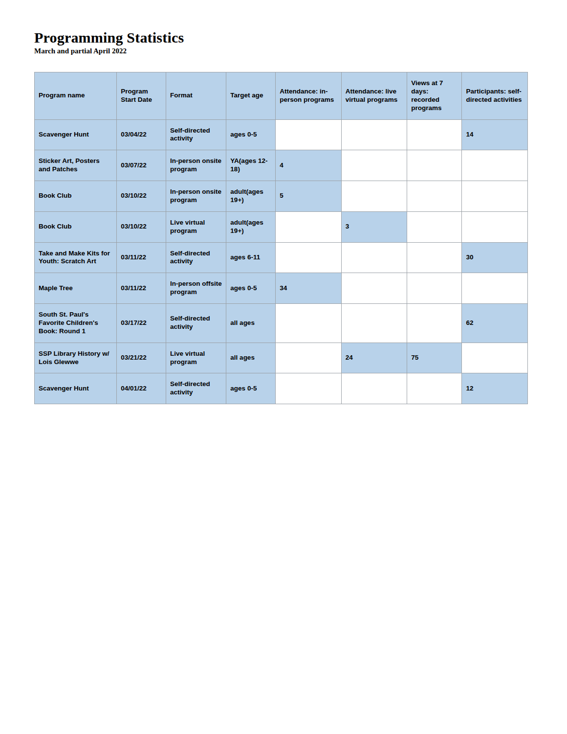Programming Statistics
March and partial April 2022
| Program name | Program Start Date | Format | Target age | Attendance: in-person programs | Attendance: live virtual programs | Views at 7 days: recorded programs | Participants: self-directed activities |
| --- | --- | --- | --- | --- | --- | --- | --- |
| Scavenger Hunt | 03/04/22 | Self-directed activity | ages 0-5 | | | | 14 |
| Sticker Art, Posters and Patches | 03/07/22 | In-person onsite program | YA(ages 12-18) | 4 | | | |
| Book Club | 03/10/22 | In-person onsite program | adult(ages 19+) | 5 | | | |
| Book Club | 03/10/22 | Live virtual program | adult(ages 19+) | | 3 | | |
| Take and Make Kits for Youth: Scratch Art | 03/11/22 | Self-directed activity | ages 6-11 | | | | 30 |
| Maple Tree | 03/11/22 | In-person offsite program | ages 0-5 | 34 | | | |
| South St. Paul's Favorite Children's Book: Round 1 | 03/17/22 | Self-directed activity | all ages | | | | 62 |
| SSP Library History w/ Lois Glewwe | 03/21/22 | Live virtual program | all ages | | 24 | 75 | |
| Scavenger Hunt | 04/01/22 | Self-directed activity | ages 0-5 | | | | 12 |